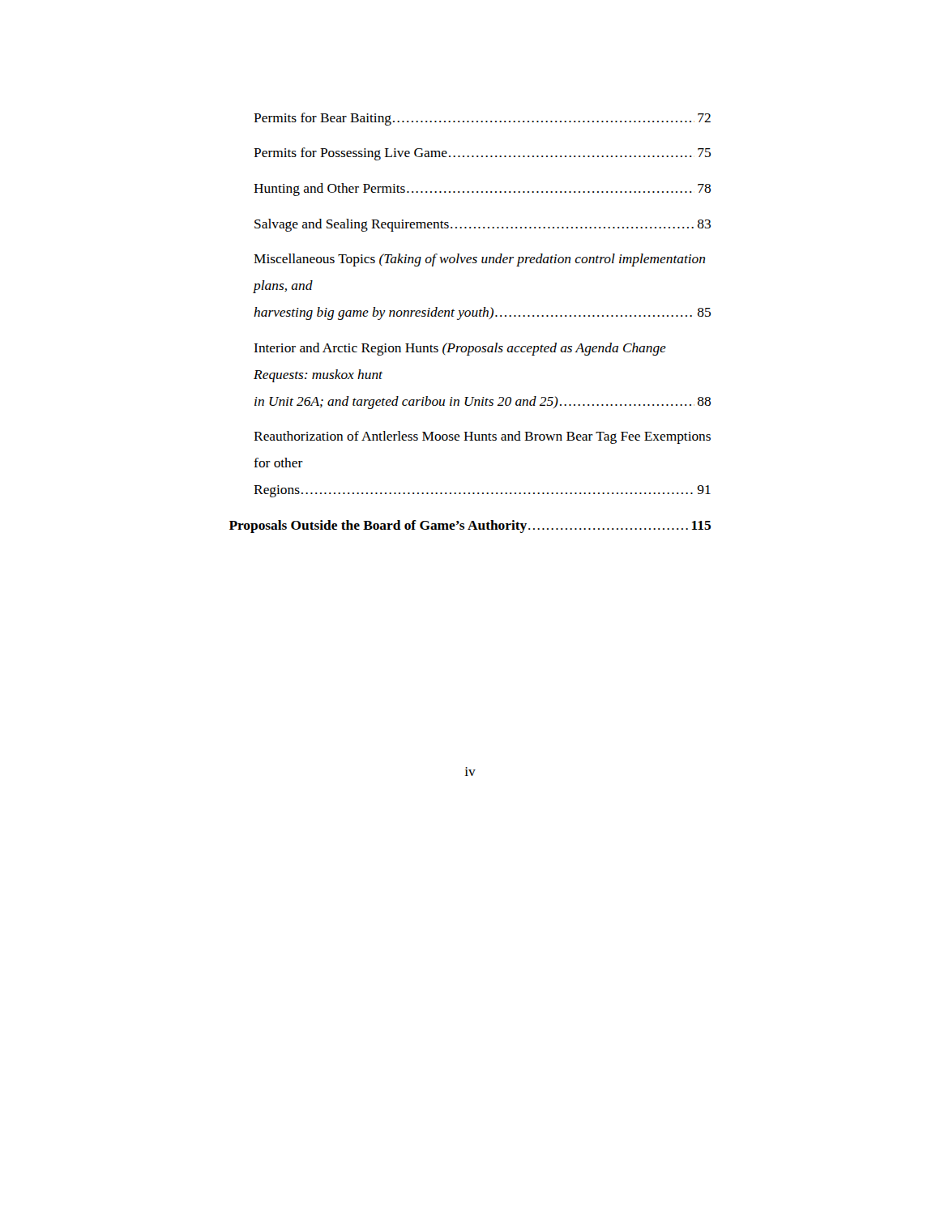Permits for Bear Baiting .................................................................................................. 72
Permits for Possessing Live Game ..................................................................................... 75
Hunting and Other Permits .............................................................................................. 78
Salvage and Sealing Requirements ..................................................................................... 83
Miscellaneous Topics (Taking of wolves under predation control implementation plans, and harvesting big game by nonresident youth) .............................................................................. 85
Interior and Arctic Region Hunts (Proposals accepted as Agenda Change Requests: muskox hunt in Unit 26A; and targeted caribou in Units 20 and 25) .................................................................... 88
Reauthorization of Antlerless Moose Hunts and Brown Bear Tag Fee Exemptions for other Regions ......................................................................................................................... 91
Proposals Outside the Board of Game’s Authority ........................................................... 115
iv